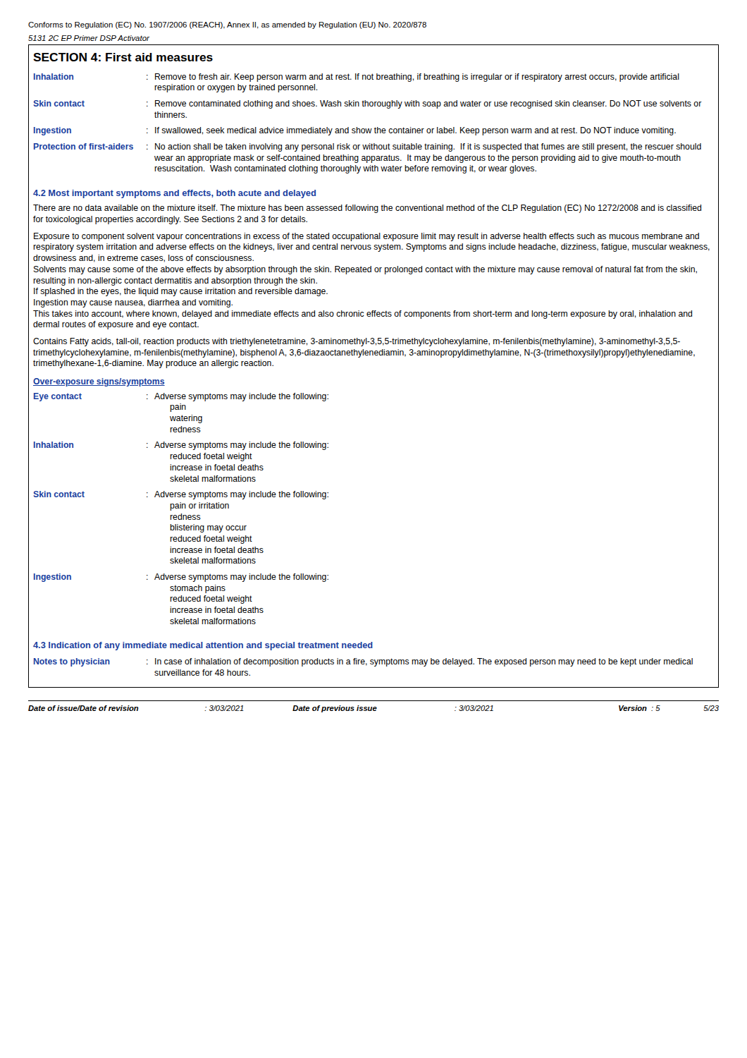Conforms to Regulation (EC) No. 1907/2006 (REACH), Annex II, as amended by Regulation (EU) No. 2020/878
5131 2C EP Primer DSP Activator
SECTION 4: First aid measures
| Inhalation | : | Remove to fresh air. Keep person warm and at rest. If not breathing, if breathing is irregular or if respiratory arrest occurs, provide artificial respiration or oxygen by trained personnel. |
| Skin contact | : | Remove contaminated clothing and shoes. Wash skin thoroughly with soap and water or use recognised skin cleanser. Do NOT use solvents or thinners. |
| Ingestion | : | If swallowed, seek medical advice immediately and show the container or label. Keep person warm and at rest. Do NOT induce vomiting. |
| Protection of first-aiders | : | No action shall be taken involving any personal risk or without suitable training. If it is suspected that fumes are still present, the rescuer should wear an appropriate mask or self-contained breathing apparatus. It may be dangerous to the person providing aid to give mouth-to-mouth resuscitation. Wash contaminated clothing thoroughly with water before removing it, or wear gloves. |
4.2 Most important symptoms and effects, both acute and delayed
There are no data available on the mixture itself. The mixture has been assessed following the conventional method of the CLP Regulation (EC) No 1272/2008 and is classified for toxicological properties accordingly. See Sections 2 and 3 for details.
Exposure to component solvent vapour concentrations in excess of the stated occupational exposure limit may result in adverse health effects such as mucous membrane and respiratory system irritation and adverse effects on the kidneys, liver and central nervous system. Symptoms and signs include headache, dizziness, fatigue, muscular weakness, drowsiness and, in extreme cases, loss of consciousness.
Solvents may cause some of the above effects by absorption through the skin. Repeated or prolonged contact with the mixture may cause removal of natural fat from the skin, resulting in non-allergic contact dermatitis and absorption through the skin.
If splashed in the eyes, the liquid may cause irritation and reversible damage.
Ingestion may cause nausea, diarrhea and vomiting.
This takes into account, where known, delayed and immediate effects and also chronic effects of components from short-term and long-term exposure by oral, inhalation and dermal routes of exposure and eye contact.
Contains Fatty acids, tall-oil, reaction products with triethylenetetramine, 3-aminomethyl-3,5,5-trimethylcyclohexylamine, m-fenilenbis(methylamine), 3-aminomethyl-3,5,5-trimethylcyclohexylamine, m-fenilenbis(methylamine), bisphenol A, 3,6-diazaoctanethylenediamin, 3-aminopropyldimethylamine, N-(3-(trimethoxysilyl)propyl)ethylenediamine, trimethylhexane-1,6-diamine. May produce an allergic reaction.
Over-exposure signs/symptoms
| Eye contact | : | Adverse symptoms may include the following: pain watering redness |
| Inhalation | : | Adverse symptoms may include the following: reduced foetal weight increase in foetal deaths skeletal malformations |
| Skin contact | : | Adverse symptoms may include the following: pain or irritation redness blistering may occur reduced foetal weight increase in foetal deaths skeletal malformations |
| Ingestion | : | Adverse symptoms may include the following: stomach pains reduced foetal weight increase in foetal deaths skeletal malformations |
4.3 Indication of any immediate medical attention and special treatment needed
| Notes to physician | : | In case of inhalation of decomposition products in a fire, symptoms may be delayed. The exposed person may need to be kept under medical surveillance for 48 hours. |
Date of issue/Date of revision
: 3/03/2021
Date of previous issue
: 3/03/2021
Version : 5
5/23